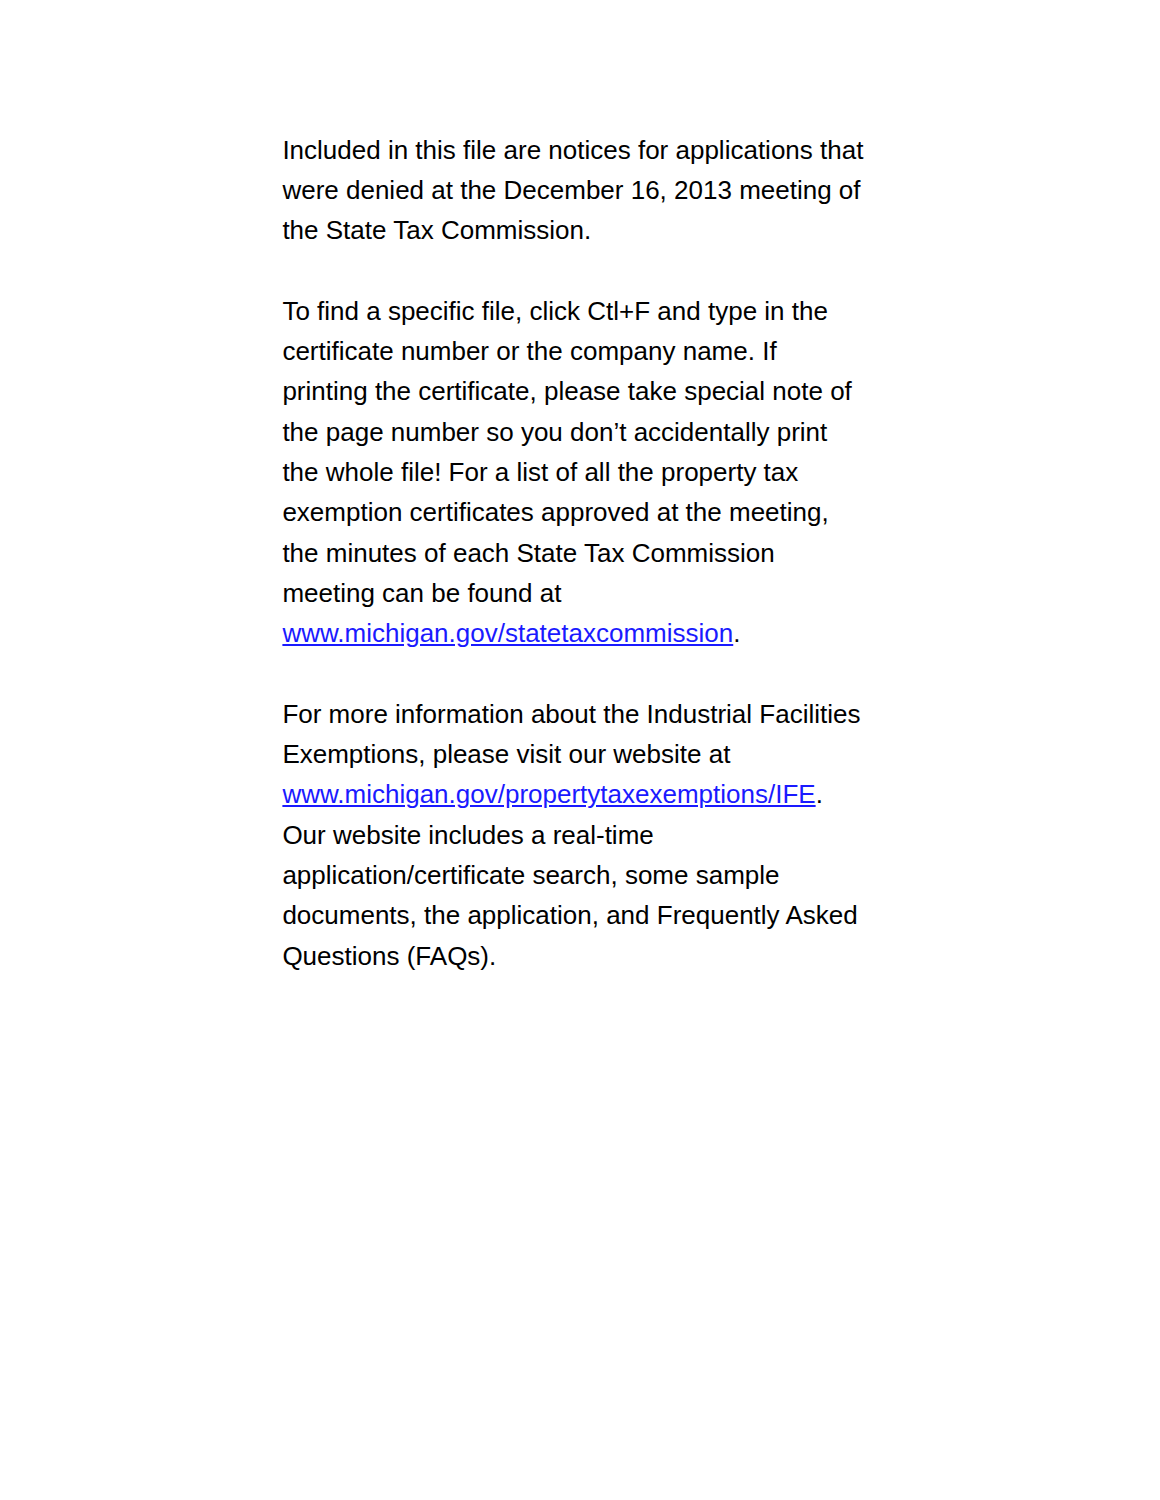Included in this file are notices for applications that were denied at the December 16, 2013 meeting of the State Tax Commission.
To find a specific file, click Ctl+F and type in the certificate number or the company name. If printing the certificate, please take special note of the page number so you don’t accidentally print the whole file! For a list of all the property tax exemption certificates approved at the meeting, the minutes of each State Tax Commission meeting can be found at www.michigan.gov/statetaxcommission.
For more information about the Industrial Facilities Exemptions, please visit our website at www.michigan.gov/propertytaxexemptions/IFE. Our website includes a real-time application/certificate search, some sample documents, the application, and Frequently Asked Questions (FAQs).